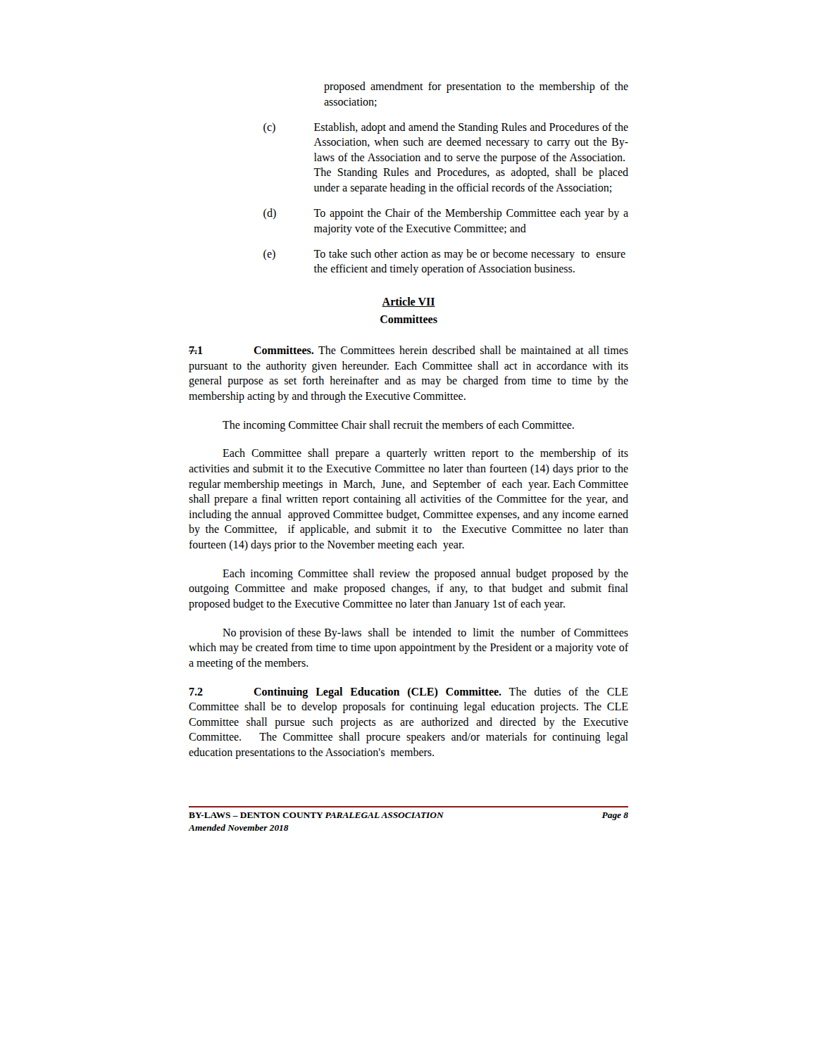proposed amendment for presentation to the membership of the association;
(c)
Establish, adopt and amend the Standing Rules and Procedures of the Association, when such are deemed necessary to carry out the By-laws of the Association and to serve the purpose of the Association. The Standing Rules and Procedures, as adopted, shall be placed under a separate heading in the official records of the Association;
(d)
To appoint the Chair of the Membership Committee each year by a majority vote of the Executive Committee; and
(e)
To take such other action as may be or become necessary to ensure the efficient and timely operation of Association business.
Article VII
Committees
7. 1 Committees. The Committees herein described shall be maintained at all times pursuant to the authority given hereunder. Each Committee shall act in accordance with its general purpose as set forth hereinafter and as may be charged from time to time by the membership acting by and through the Executive Committee.
The incoming Committee Chair shall recruit the members of each Committee.
Each Committee shall prepare a quarterly written report to the membership of its activities and submit it to the Executive Committee no later than fourteen (14) days prior to the regular membership meetings in March, June, and September of each year. Each Committee shall prepare a final written report containing all activities of the Committee for the year, and including the annual approved Committee budget, Committee expenses, and any income earned by the Committee, if applicable, and submit it to the Executive Committee no later than fourteen (14) days prior to the November meeting each year.
Each incoming Committee shall review the proposed annual budget proposed by the outgoing Committee and make proposed changes, if any, to that budget and submit final proposed budget to the Executive Committee no later than January 1st of each year.
No provision of these By-laws shall be intended to limit the number of Committees which may be created from time to time upon appointment by the President or a majority vote of a meeting of the members.
7.2 Continuing Legal Education (CLE) Committee. The duties of the CLE Committee shall be to develop proposals for continuing legal education projects. The CLE Committee shall pursue such projects as are authorized and directed by the Executive Committee. The Committee shall procure speakers and/or materials for continuing legal education presentations to the Association's members.
BY-LAWS – DENTON COUNTY PARALEGAL ASSOCIATION
Page 8
Amended November 2018